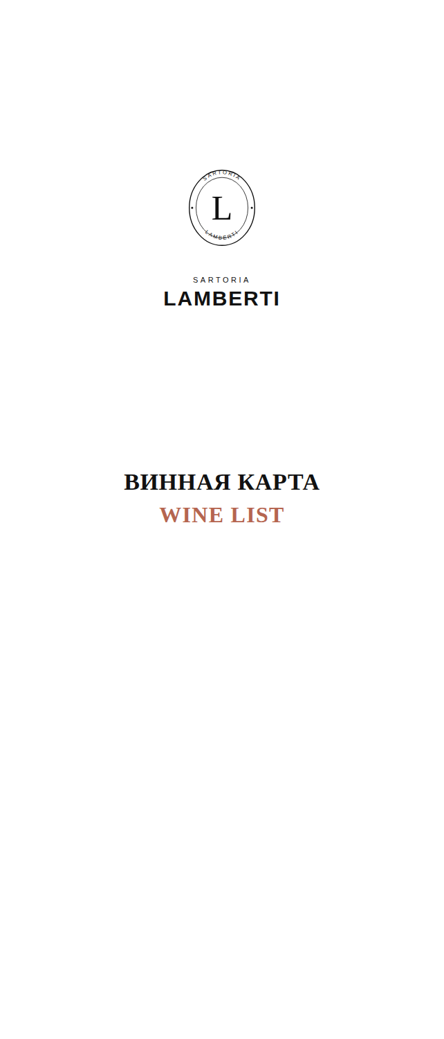SARTORIA LAMBERTI L
Sartoria Lamberti
Винная карта
Wine List